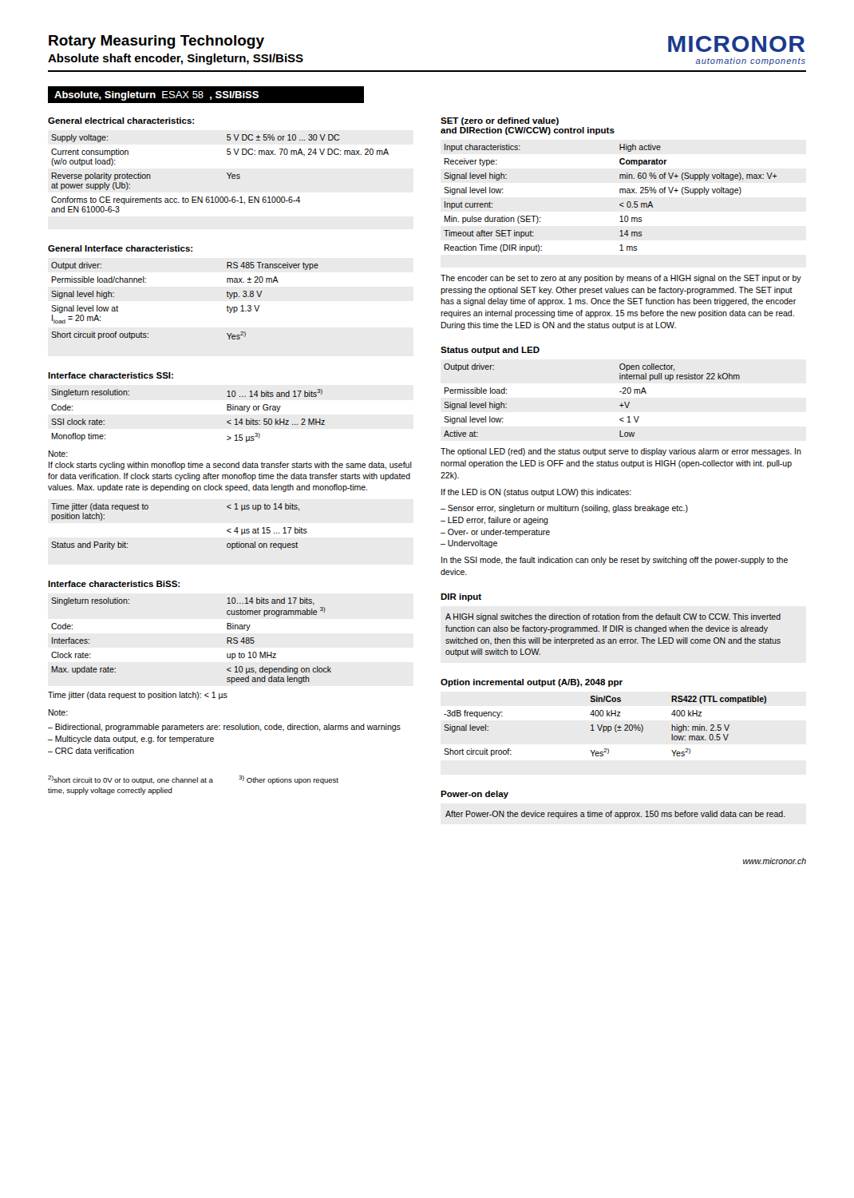Rotary Measuring Technology
Absolute shaft encoder, Singleturn, SSI/BiSS
MICRONOR
automation components
Absolute, Singleturn ESAX 58 , SSI/BiSS
General electrical characteristics:
| Supply voltage: | 5 V DC ± 5% or 10 ... 30 V DC |
| Current consumption (w/o output load): | 5 V DC: max. 70 mA, 24 V DC: max. 20 mA |
| Reverse polarity protection at power supply (Ub): | Yes |
| Conforms to CE requirements acc. to EN 61000-6-1, EN 61000-6-4 and EN 61000-6-3 |
General Interface characteristics:
| Output driver: | RS 485 Transceiver type |
| Permissible load/channel: | max. ± 20 mA |
| Signal level high: | typ. 3.8 V |
| Signal level low at I load = 20 mA: | typ 1.3 V |
| Short circuit proof outputs: | Yes 2) |
Interface characteristics SSI:
| Singleturn resolution: | 10 … 14 bits and 17 bits 3) |
| Code: | Binary or Gray |
| SSI clock rate: | < 14 bits: 50 kHz ... 2 MHz |
| Monoflop time: | > 15 µs 3) |
Note:
If clock starts cycling within monoflop time a second data transfer starts with the same data, useful for data verification. If clock starts cycling after monoflop time the data transfer starts with updated values. Max. update rate is depending on clock speed, data length and monoflop-time.
| Time jitter (data request to position latch): | < 1 µs up to 14 bits, |
| | < 4 µs at 15 ... 17 bits |
| Status and Parity bit: | optional on request |
Interface characteristics BiSS:
| Singleturn resolution: | 10…14 bits and 17 bits, customer programmable 3) |
| Code: | Binary |
| Interfaces: | RS 485 |
| Clock rate: | up to 10 MHz |
| Max. update rate: | < 10 µs, depending on clock speed and data length |
Time jitter (data request to position latch): < 1 µs
Note:
Bidirectional, programmable parameters are: resolution, code, direction, alarms and warnings
Multicycle data output, e.g. for temperature
CRC data verification
2)short circuit to 0V or to output, one channel at a time, supply voltage correctly applied
3) Other options upon request
SET (zero or defined value)
and DIRection (CW/CCW) control inputs
| Input characteristics: | High active |
| Receiver type: | Comparator |
| Signal level high: | min. 60 % of V+ (Supply voltage), max: V+ |
| Signal level low: | max. 25% of V+ (Supply voltage) |
| Input current: | < 0.5 mA |
| Min. pulse duration (SET): | 10 ms |
| Timeout after SET input: | 14 ms |
| Reaction Time (DIR input): | 1 ms |
The encoder can be set to zero at any position by means of a HIGH signal on the SET input or by pressing the optional SET key. Other preset values can be factory-programmed. The SET input has a signal delay time of approx. 1 ms. Once the SET function has been triggered, the encoder requires an internal processing time of approx. 15 ms before the new position data can be read. During this time the LED is ON and the status output is at LOW.
Status output and LED
| Output driver: | Open collector, internal pull up resistor 22 kOhm |
| Permissible load: | -20 mA |
| Signal level high: | +V |
| Signal level low: | < 1 V |
| Active at: | Low |
The optional LED (red) and the status output serve to display various alarm or error messages. In normal operation the LED is OFF and the status output is HIGH (open-collector with int. pull-up 22k).
If the LED is ON (status output LOW) this indicates:
Sensor error, singleturn or multiturn (soiling, glass breakage etc.)
LED error, failure or ageing
Over- or under-temperature
Undervoltage
In the SSI mode, the fault indication can only be reset by switching off the power-supply to the device.
DIR input
A HIGH signal switches the direction of rotation from the default CW to CCW. This inverted function can also be factory-programmed. If DIR is changed when the device is already switched on, then this will be interpreted as an error. The LED will come ON and the status output will switch to LOW.
Option incremental output (A/B), 2048 ppr
| | Sin/Cos | RS422 (TTL compatible) |
| --- | --- | --- |
| -3dB frequency: | 400 kHz | 400 kHz |
| Signal level: | 1 Vpp ( ± 20%) | high: min. 2.5 V low: max. 0.5 V |
| Short circuit proof: | Yes 2) | Yes 2) |
Power-on delay
After Power-ON the device requires a time of approx. 150 ms before valid data can be read.
www.micronor.ch